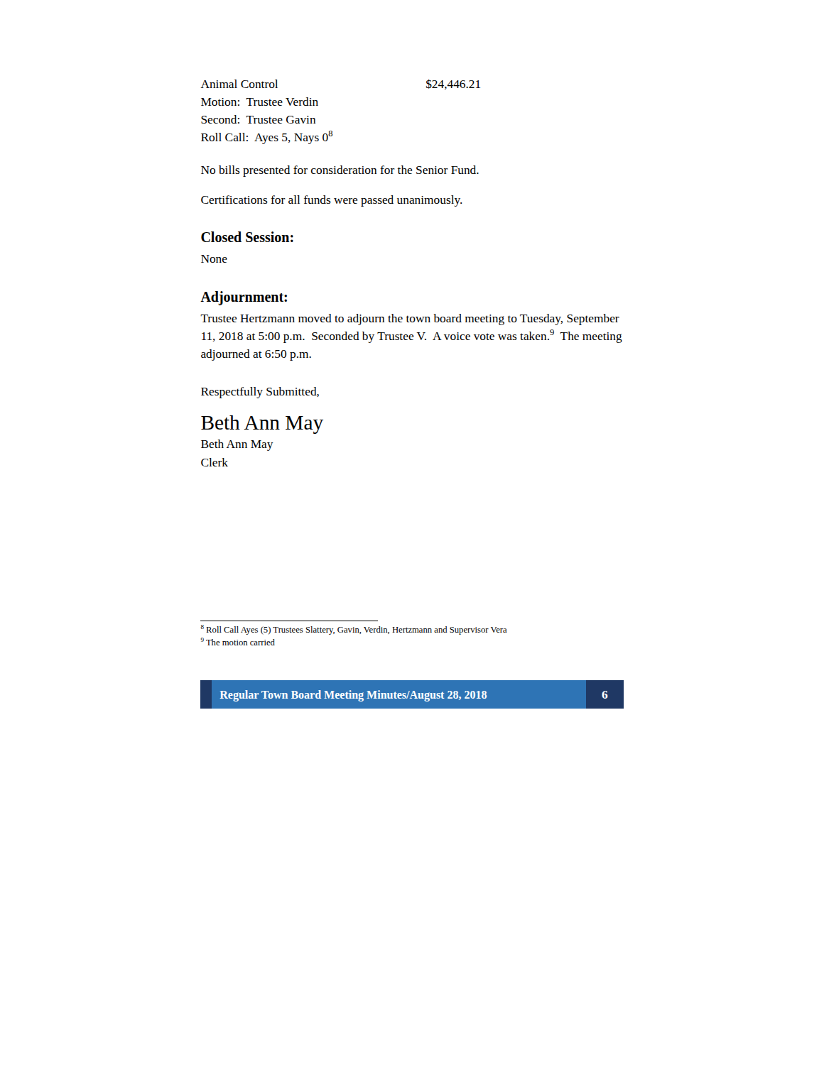Animal Control$24,446.21
Motion: Trustee Verdin
Second: Trustee Gavin
Roll Call: Ayes 5, Nays 08
No bills presented for consideration for the Senior Fund.
Certifications for all funds were passed unanimously.
Closed Session:
None
Adjournment:
Trustee Hertzmann moved to adjourn the town board meeting to Tuesday, September 11, 2018 at 5:00 p.m. Seconded by Trustee V. A voice vote was taken.9 The meeting adjourned at 6:50 p.m.
Respectfully Submitted,
Beth Ann May
Beth Ann May
Clerk
8 Roll Call Ayes (5) Trustees Slattery, Gavin, Verdin, Hertzmann and Supervisor Vera
9 The motion carried
Regular Town Board Meeting Minutes/August 28, 2018
6